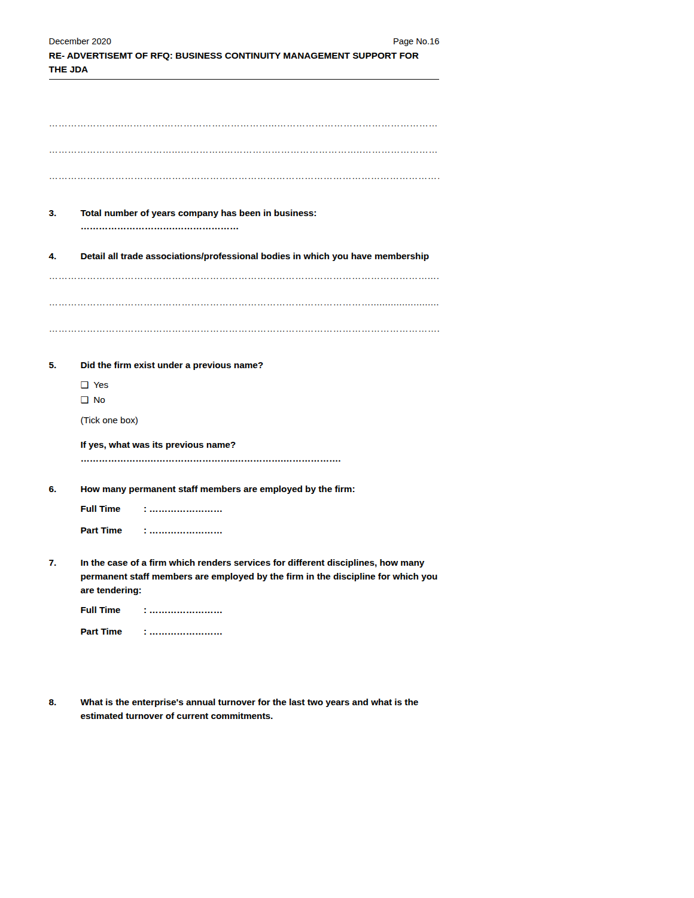December 2020 Page No.16
RE- ADVERTISEMT OF RFQ: BUSINESS CONTINUITY MANAGEMENT SUPPORT FOR THE JDA
…………………...………….……………………………...……………………………………………………………
…………………………………...…………..……………………………………..…………………………..
…………………………………………………………………………………………………………………………
3.
Total number of years company has been in business: ………………………….…………………
4.
Detail all trade associations/professional bodies in which you have membership
…………………………………………………………………………………………………………...…………
…………………………………………………………………………………………...............................
…………………………………………………………………………………………………………….……...
5.
Did the firm exist under a previous name?
❑Yes
❑No
(Tick one box)
If yes, what was its previous name? ………………….………………………..…………….……………….
6.
How many permanent staff members are employed by the firm:
Full Time : ……………………
Part Time : ……………………
7.
In the case of a firm which renders services for different disciplines, how many permanent staff members are employed by the firm in the discipline for which you are tendering:
Full Time : ……………………
Part Time : ……………………
8.
What is the enterprise's annual turnover for the last two years and what is the estimated turnover of current commitments.